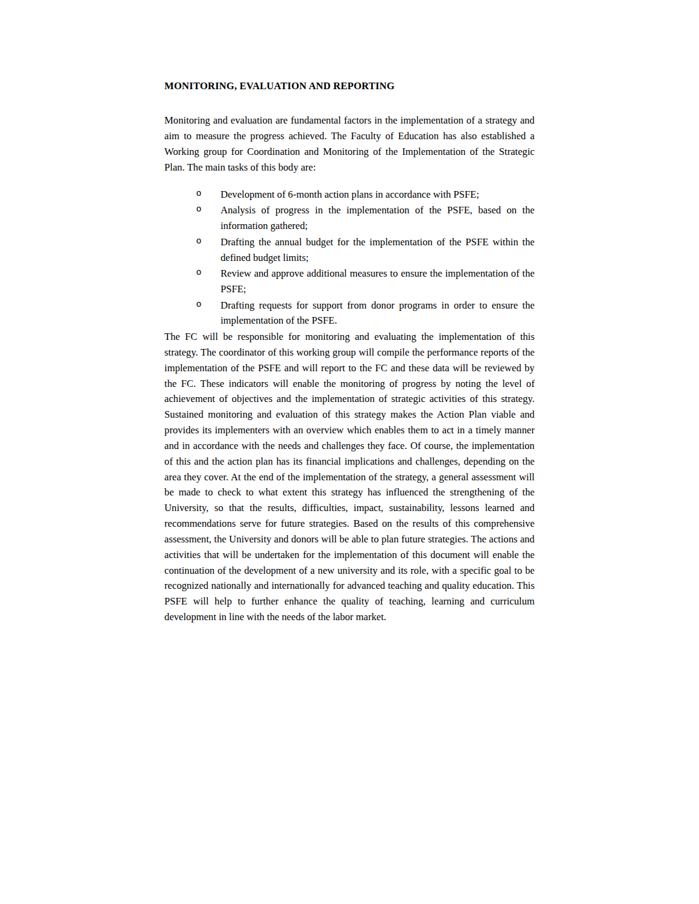MONITORING, EVALUATION AND REPORTING
Monitoring and evaluation are fundamental factors in the implementation of a strategy and aim to measure the progress achieved. The Faculty of Education has also established a Working group for Coordination and Monitoring of the Implementation of the Strategic Plan. The main tasks of this body are:
Development of 6-month action plans in accordance with PSFE;
Analysis of progress in the implementation of the PSFE, based on the information gathered;
Drafting the annual budget for the implementation of the PSFE within the defined budget limits;
Review and approve additional measures to ensure the implementation of the PSFE;
Drafting requests for support from donor programs in order to ensure the implementation of the PSFE.
The FC will be responsible for monitoring and evaluating the implementation of this strategy. The coordinator of this working group will compile the performance reports of the implementation of the PSFE and will report to the FC and these data will be reviewed by the FC. These indicators will enable the monitoring of progress by noting the level of achievement of objectives and the implementation of strategic activities of this strategy. Sustained monitoring and evaluation of this strategy makes the Action Plan viable and provides its implementers with an overview which enables them to act in a timely manner and in accordance with the needs and challenges they face. Of course, the implementation of this and the action plan has its financial implications and challenges, depending on the area they cover. At the end of the implementation of the strategy, a general assessment will be made to check to what extent this strategy has influenced the strengthening of the University, so that the results, difficulties, impact, sustainability, lessons learned and recommendations serve for future strategies. Based on the results of this comprehensive assessment, the University and donors will be able to plan future strategies. The actions and activities that will be undertaken for the implementation of this document will enable the continuation of the development of a new university and its role, with a specific goal to be recognized nationally and internationally for advanced teaching and quality education. This PSFE will help to further enhance the quality of teaching, learning and curriculum development in line with the needs of the labor market.